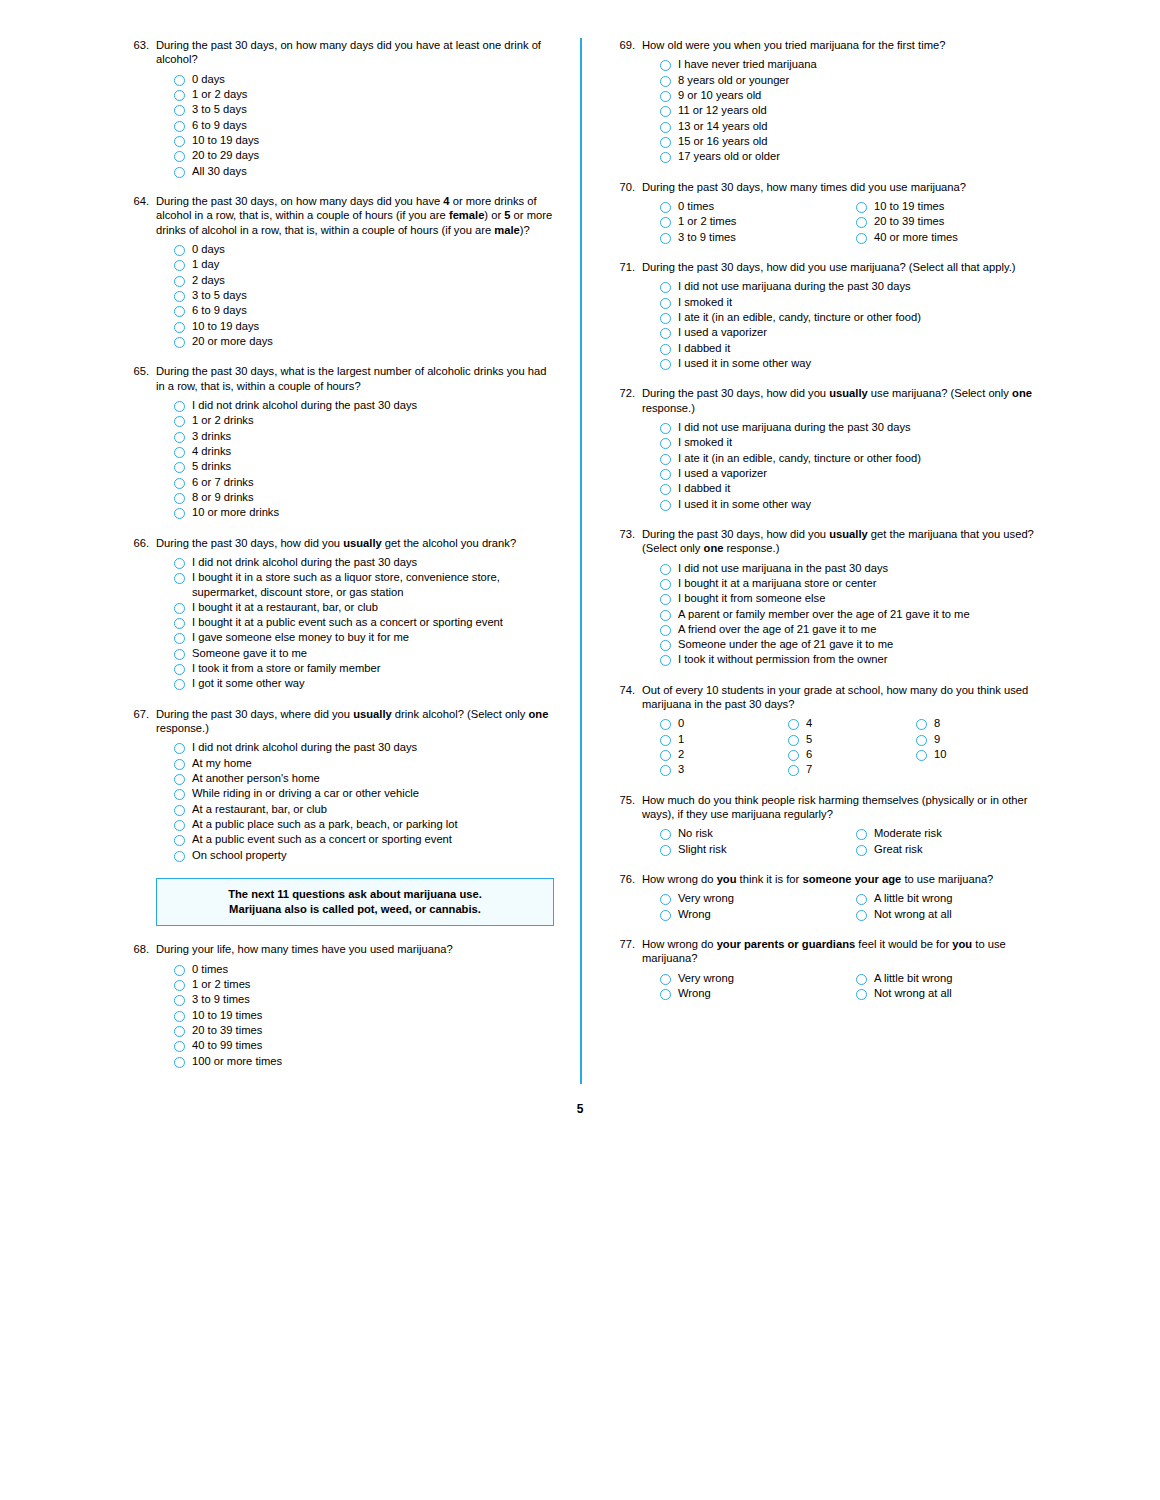63.
During the past 30 days, on how many days did you have at least one drink of alcohol?
0 days
1 or 2 days
3 to 5 days
6 to 9 days
10 to 19 days
20 to 29 days
All 30 days
64.
During the past 30 days, on how many days did you have 4 or more drinks of alcohol in a row, that is, within a couple of hours (if you are female) or 5 or more drinks of alcohol in a row, that is, within a couple of hours (if you are male)?
0 days
1 day
2 days
3 to 5 days
6 to 9 days
10 to 19 days
20 or more days
65.
During the past 30 days, what is the largest number of alcoholic drinks you had in a row, that is, within a couple of hours?
I did not drink alcohol during the past 30 days
1 or 2 drinks
3 drinks
4 drinks
5 drinks
6 or 7 drinks
8 or 9 drinks
10 or more drinks
66.
During the past 30 days, how did you usually get the alcohol you drank?
I did not drink alcohol during the past 30 days
I bought it in a store such as a liquor store, convenience store, supermarket, discount store, or gas station
I bought it at a restaurant, bar, or club
I bought it at a public event such as a concert or sporting event
I gave someone else money to buy it for me
Someone gave it to me
I took it from a store or family member
I got it some other way
67.
During the past 30 days, where did you usually drink alcohol? (Select only one response.)
I did not drink alcohol during the past 30 days
At my home
At another person's home
While riding in or driving a car or other vehicle
At a restaurant, bar, or club
At a public place such as a park, beach, or parking lot
At a public event such as a concert or sporting event
On school property
The next 11 questions ask about marijuana use.
Marijuana also is called pot, weed, or cannabis.
68.
During your life, how many times have you used marijuana?
0 times
1 or 2 times
3 to 9 times
10 to 19 times
20 to 39 times
40 to 99 times
100 or more times
69.
How old were you when you tried marijuana for the first time?
I have never tried marijuana
8 years old or younger
9 or 10 years old
11 or 12 years old
13 or 14 years old
15 or 16 years old
17 years old or older
70.
During the past 30 days, how many times did you use marijuana?
0 times
10 to 19 times
1 or 2 times
20 to 39 times
3 to 9 times
40 or more times
71.
During the past 30 days, how did you use marijuana? (Select all that apply.)
I did not use marijuana during the past 30 days
I smoked it
I ate it (in an edible, candy, tincture or other food)
I used a vaporizer
I dabbed it
I used it in some other way
72.
During the past 30 days, how did you usually use marijuana? (Select only one response.)
I did not use marijuana during the past 30 days
I smoked it
I ate it (in an edible, candy, tincture or other food)
I used a vaporizer
I dabbed it
I used it in some other way
73.
During the past 30 days, how did you usually get the marijuana that you used? (Select only one response.)
I did not use marijuana in the past 30 days
I bought it at a marijuana store or center
I bought it from someone else
A parent or family member over the age of 21 gave it to me
A friend over the age of 21 gave it to me
Someone under the age of 21 gave it to me
I took it without permission from the owner
74.
Out of every 10 students in your grade at school, how many do you think used marijuana in the past 30 days?
0
4
8
1
5
9
2
6
10
3
7
75.
How much do you think people risk harming themselves (physically or in other ways), if they use marijuana regularly?
No risk
Moderate risk
Slight risk
Great risk
76.
How wrong do you think it is for someone your age to use marijuana?
Very wrong
A little bit wrong
Wrong
Not wrong at all
77.
How wrong do your parents or guardians feel it would be for you to use marijuana?
Very wrong
A little bit wrong
Wrong
Not wrong at all
5